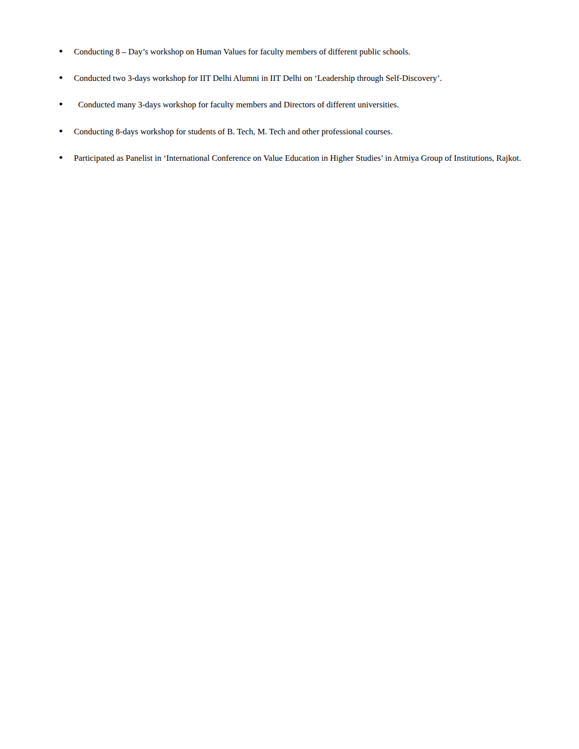Conducting 8 – Day’s workshop on Human Values for faculty members of different public schools.
Conducted two 3-days workshop for IIT Delhi Alumni in IIT Delhi on ‘Leadership through Self-Discovery’.
Conducted many 3-days workshop for faculty members and Directors of different universities.
Conducting 8-days workshop for students of B. Tech, M. Tech and other professional courses.
Participated as Panelist in ‘International Conference on Value Education in Higher Studies’ in Atmiya Group of Institutions, Rajkot.